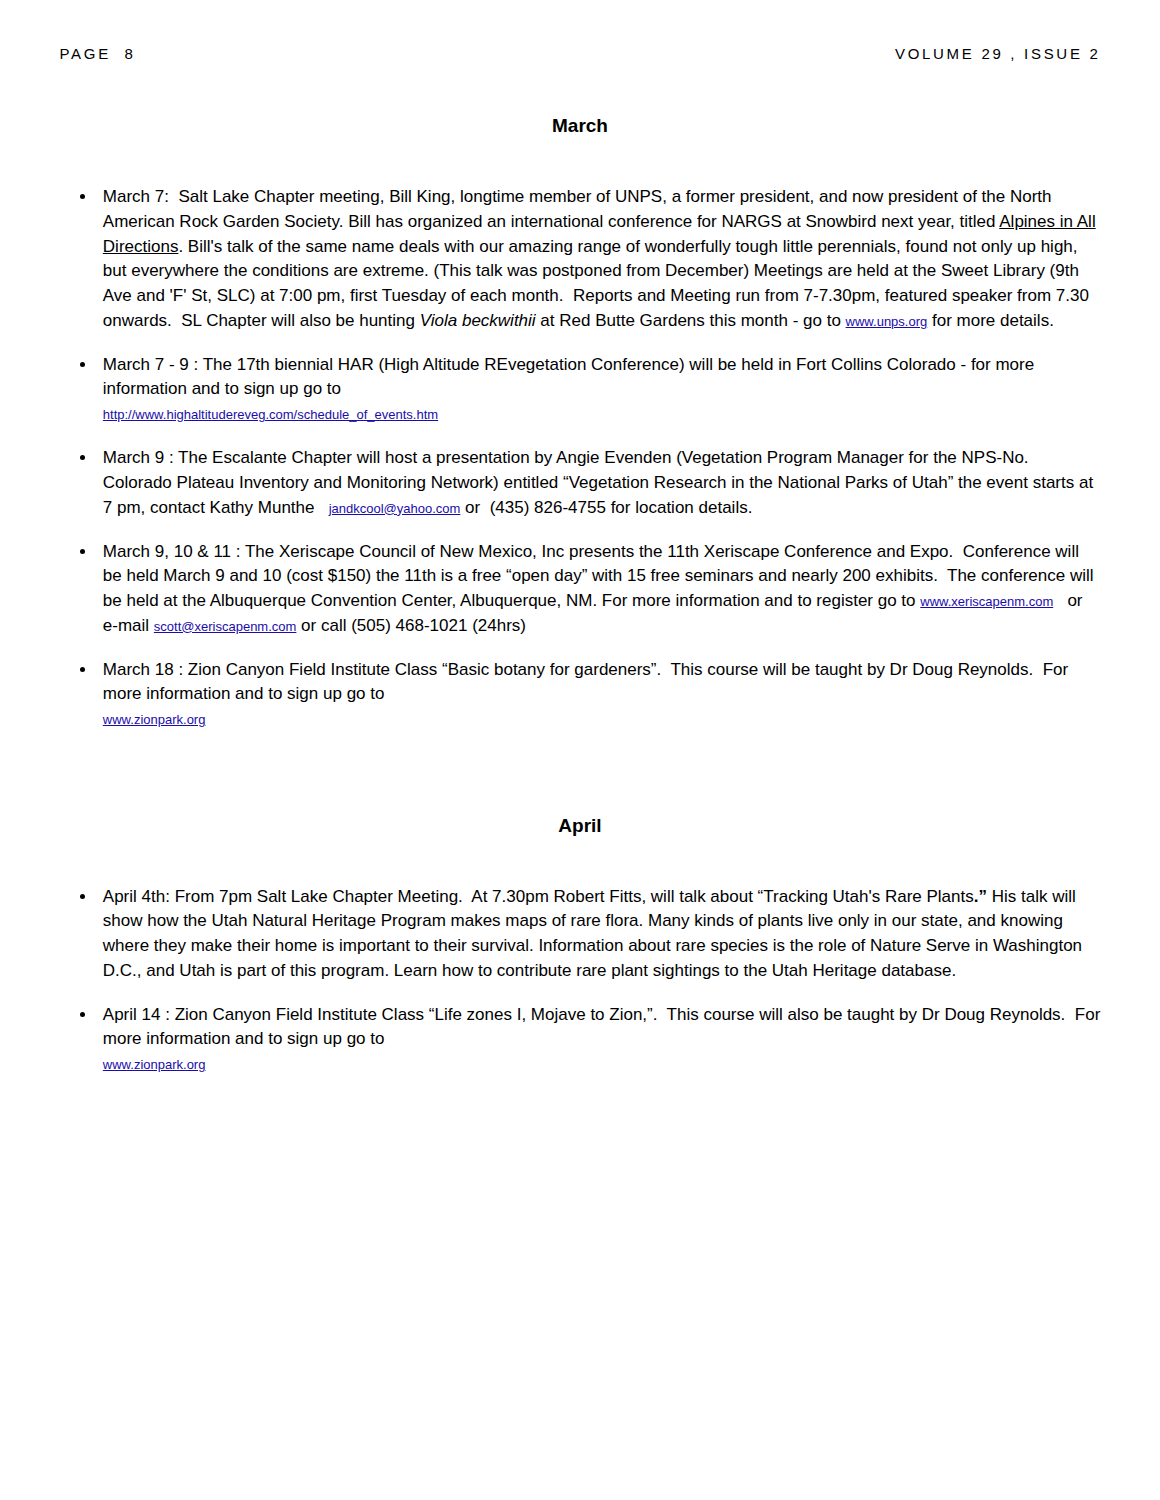PAGE 8 VOLUME 29 , ISSUE 2
March
March 7: Salt Lake Chapter meeting, Bill King, longtime member of UNPS, a former president, and now president of the North American Rock Garden Society. Bill has organized an international conference for NARGS at Snowbird next year, titled Alpines in All Directions. Bill's talk of the same name deals with our amazing range of wonderfully tough little perennials, found not only up high, but everywhere the conditions are extreme. (This talk was postponed from December) Meetings are held at the Sweet Library (9th Ave and 'F' St, SLC) at 7:00 pm, first Tuesday of each month. Reports and Meeting run from 7-7.30pm, featured speaker from 7.30 onwards. SL Chapter will also be hunting Viola beckwithii at Red Butte Gardens this month - go to www.unps.org for more details.
March 7 - 9 : The 17th biennial HAR (High Altitude REvegetation Conference) will be held in Fort Collins Colorado - for more information and to sign up go to
http://www.highaltitudereveg.com/schedule_of_events.htm
March 9 : The Escalante Chapter will host a presentation by Angie Evenden (Vegetation Program Manager for the NPS-No. Colorado Plateau Inventory and Monitoring Network) entitled “Vegetation Research in the National Parks of Utah” the event starts at 7 pm, contact Kathy Munthe jandkcool@yahoo.com or (435) 826-4755 for location details.
March 9, 10 & 11 : The Xeriscape Council of New Mexico, Inc presents the 11th Xeriscape Conference and Expo. Conference will be held March 9 and 10 (cost $150) the 11th is a free “open day” with 15 free seminars and nearly 200 exhibits. The conference will be held at the Albuquerque Convention Center, Albuquerque, NM. For more information and to register go to www.xeriscapenm.com or e-mail scott@xeriscapenm.com or call (505) 468-1021 (24hrs)
March 18 : Zion Canyon Field Institute Class “Basic botany for gardeners”. This course will be taught by Dr Doug Reynolds. For more information and to sign up go to
www.zionpark.org
April
April 4th: From 7pm Salt Lake Chapter Meeting. At 7.30pm Robert Fitts, will talk about “Tracking Utah's Rare Plants.” His talk will show how the Utah Natural Heritage Program makes maps of rare flora. Many kinds of plants live only in our state, and knowing where they make their home is important to their survival. Information about rare species is the role of Nature Serve in Washington D.C., and Utah is part of this program. Learn how to contribute rare plant sightings to the Utah Heritage database.
April 14 : Zion Canyon Field Institute Class “Life zones I, Mojave to Zion,”. This course will also be taught by Dr Doug Reynolds. For more information and to sign up go to
www.zionpark.org